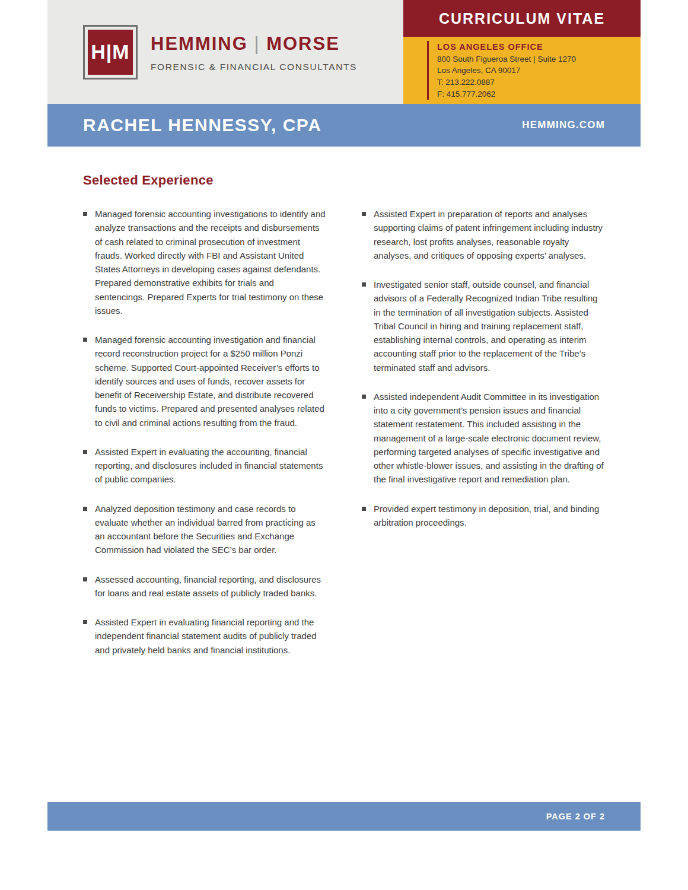H|M
HEMMING | MORSE
FORENSIC & FINANCIAL CONSULTANTS
CURRICULUM VITAE
LOS ANGELES OFFICE
800 South Figueroa Street | Suite 1270
Los Angeles, CA 90017
T: 213.222.0887
F: 415.777.2062
RACHEL HENNESSY, CPA
HEMMING.COM
Selected Experience
Managed forensic accounting investigations to identify and analyze transactions and the receipts and disbursements of cash related to criminal prosecution of investment frauds. Worked directly with FBI and Assistant United States Attorneys in developing cases against defendants. Prepared demonstrative exhibits for trials and sentencings. Prepared Experts for trial testimony on these issues.
Managed forensic accounting investigation and financial record reconstruction project for a $250 million Ponzi scheme. Supported Court-appointed Receiver’s efforts to identify sources and uses of funds, recover assets for benefit of Receivership Estate, and distribute recovered funds to victims. Prepared and presented analyses related to civil and criminal actions resulting from the fraud.
Assisted Expert in evaluating the accounting, financial reporting, and disclosures included in financial statements of public companies.
Analyzed deposition testimony and case records to evaluate whether an individual barred from practicing as an accountant before the Securities and Exchange Commission had violated the SEC’s bar order.
Assessed accounting, financial reporting, and disclosures for loans and real estate assets of publicly traded banks.
Assisted Expert in evaluating financial reporting and the independent financial statement audits of publicly traded and privately held banks and financial institutions.
Assisted Expert in preparation of reports and analyses supporting claims of patent infringement including industry research, lost profits analyses, reasonable royalty analyses, and critiques of opposing experts’ analyses.
Investigated senior staff, outside counsel, and financial advisors of a Federally Recognized Indian Tribe resulting in the termination of all investigation subjects. Assisted Tribal Council in hiring and training replacement staff, establishing internal controls, and operating as interim accounting staff prior to the replacement of the Tribe’s terminated staff and advisors.
Assisted independent Audit Committee in its investigation into a city government’s pension issues and financial statement restatement. This included assisting in the management of a large-scale electronic document review, performing targeted analyses of specific investigative and other whistle-blower issues, and assisting in the drafting of the final investigative report and remediation plan.
Provided expert testimony in deposition, trial, and binding arbitration proceedings.
PAGE 2 OF 2